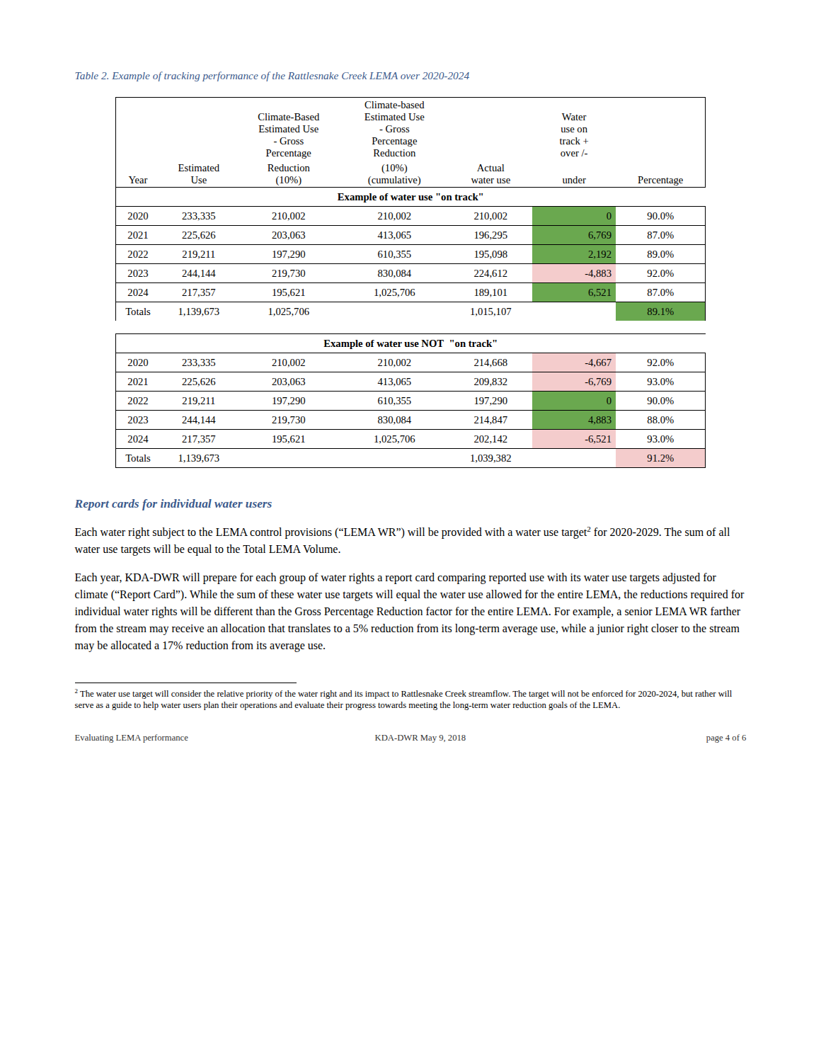Table 2. Example of tracking performance of the Rattlesnake Creek LEMA over 2020-2024
| | | Climate-Based Estimated Use - Gross Percentage | Climate-based Estimated Use - Gross Percentage Reduction | | Water use on track + over /- | |
| --- | --- | --- | --- | --- | --- | --- |
| Year | Estimated Use | Reduction (10%) | (10%) (cumulative) | Actual water use | under | Percentage |
| Example of water use "on track" |
| 2020 | 233,335 | 210,002 | 210,002 | 210,002 | 0 | 90.0% |
| 2021 | 225,626 | 203,063 | 413,065 | 196,295 | 6,769 | 87.0% |
| 2022 | 219,211 | 197,290 | 610,355 | 195,098 | 2,192 | 89.0% |
| 2023 | 244,144 | 219,730 | 830,084 | 224,612 | -4,883 | 92.0% |
| 2024 | 217,357 | 195,621 | 1,025,706 | 189,101 | 6,521 | 87.0% |
| Totals | 1,139,673 | 1,025,706 | | 1,015,107 | | 89.1% |
| Example of water use NOT "on track" |
| 2020 | 233,335 | 210,002 | 210,002 | 214,668 | -4,667 | 92.0% |
| 2021 | 225,626 | 203,063 | 413,065 | 209,832 | -6,769 | 93.0% |
| 2022 | 219,211 | 197,290 | 610,355 | 197,290 | 0 | 90.0% |
| 2023 | 244,144 | 219,730 | 830,084 | 214,847 | 4,883 | 88.0% |
| 2024 | 217,357 | 195,621 | 1,025,706 | 202,142 | -6,521 | 93.0% |
| Totals | 1,139,673 | | | 1,039,382 | | 91.2% |
Report cards for individual water users
Each water right subject to the LEMA control provisions (“LEMA WR”) will be provided with a water use target2 for 2020-2029. The sum of all water use targets will be equal to the Total LEMA Volume.
Each year, KDA-DWR will prepare for each group of water rights a report card comparing reported use with its water use targets adjusted for climate (“Report Card”). While the sum of these water use targets will equal the water use allowed for the entire LEMA, the reductions required for individual water rights will be different than the Gross Percentage Reduction factor for the entire LEMA. For example, a senior LEMA WR farther from the stream may receive an allocation that translates to a 5% reduction from its long-term average use, while a junior right closer to the stream may be allocated a 17% reduction from its average use.
2 The water use target will consider the relative priority of the water right and its impact to Rattlesnake Creek streamflow. The target will not be enforced for 2020-2024, but rather will serve as a guide to help water users plan their operations and evaluate their progress towards meeting the long-term water reduction goals of the LEMA.
Evaluating LEMA performance KDA-DWR May 9, 2018 page 4 of 6